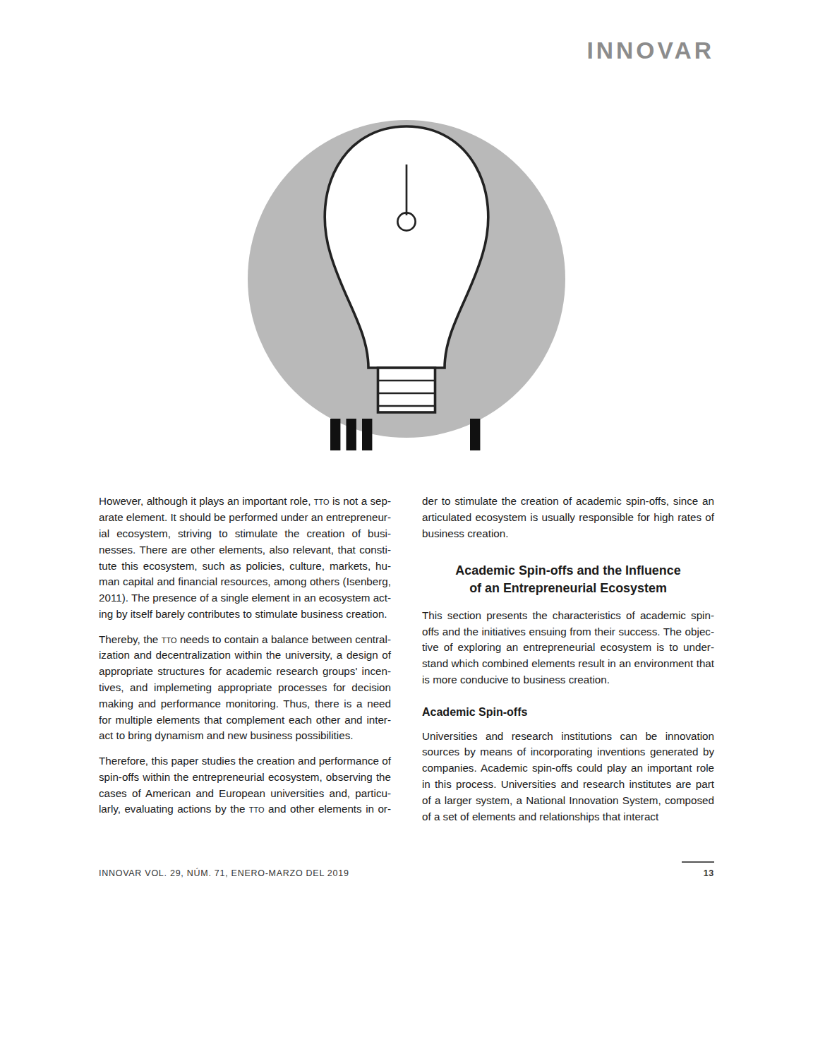INNOVAR
However, although it plays an important role, TTO is not a separate element. It should be performed under an entrepreneurial ecosystem, striving to stimulate the creation of businesses. There are other elements, also relevant, that constitute this ecosystem, such as policies, culture, markets, human capital and financial resources, among others (Isenberg, 2011). The presence of a single element in an ecosystem acting by itself barely contributes to stimulate business creation.
Thereby, the TTO needs to contain a balance between centralization and decentralization within the university, a design of appropriate structures for academic research groups' incentives, and implemeting appropriate processes for decision making and performance monitoring. Thus, there is a need for multiple elements that complement each other and interact to bring dynamism and new business possibilities.
Therefore, this paper studies the creation and performance of spin-offs within the entrepreneurial ecosystem, observing the cases of American and European universities and, particularly, evaluating actions by the TTO and other elements in order to stimulate the creation of academic spin-offs, since an articulated ecosystem is usually responsible for high rates of business creation.
Academic Spin-offs and the Influence
of an Entrepreneurial Ecosystem
This section presents the characteristics of academic spin-offs and the initiatives ensuing from their success. The objective of exploring an entrepreneurial ecosystem is to understand which combined elements result in an environment that is more conducive to business creation.
Academic Spin-offs
Universities and research institutions can be innovation sources by means of incorporating inventions generated by companies. Academic spin-offs could play an important role in this process. Universities and research institutes are part of a larger system, a National Innovation System, composed of a set of elements and relationships that interact
INNOVAR VOL. 29, NÚM. 71, ENERO-MARZO DEL 2019
13